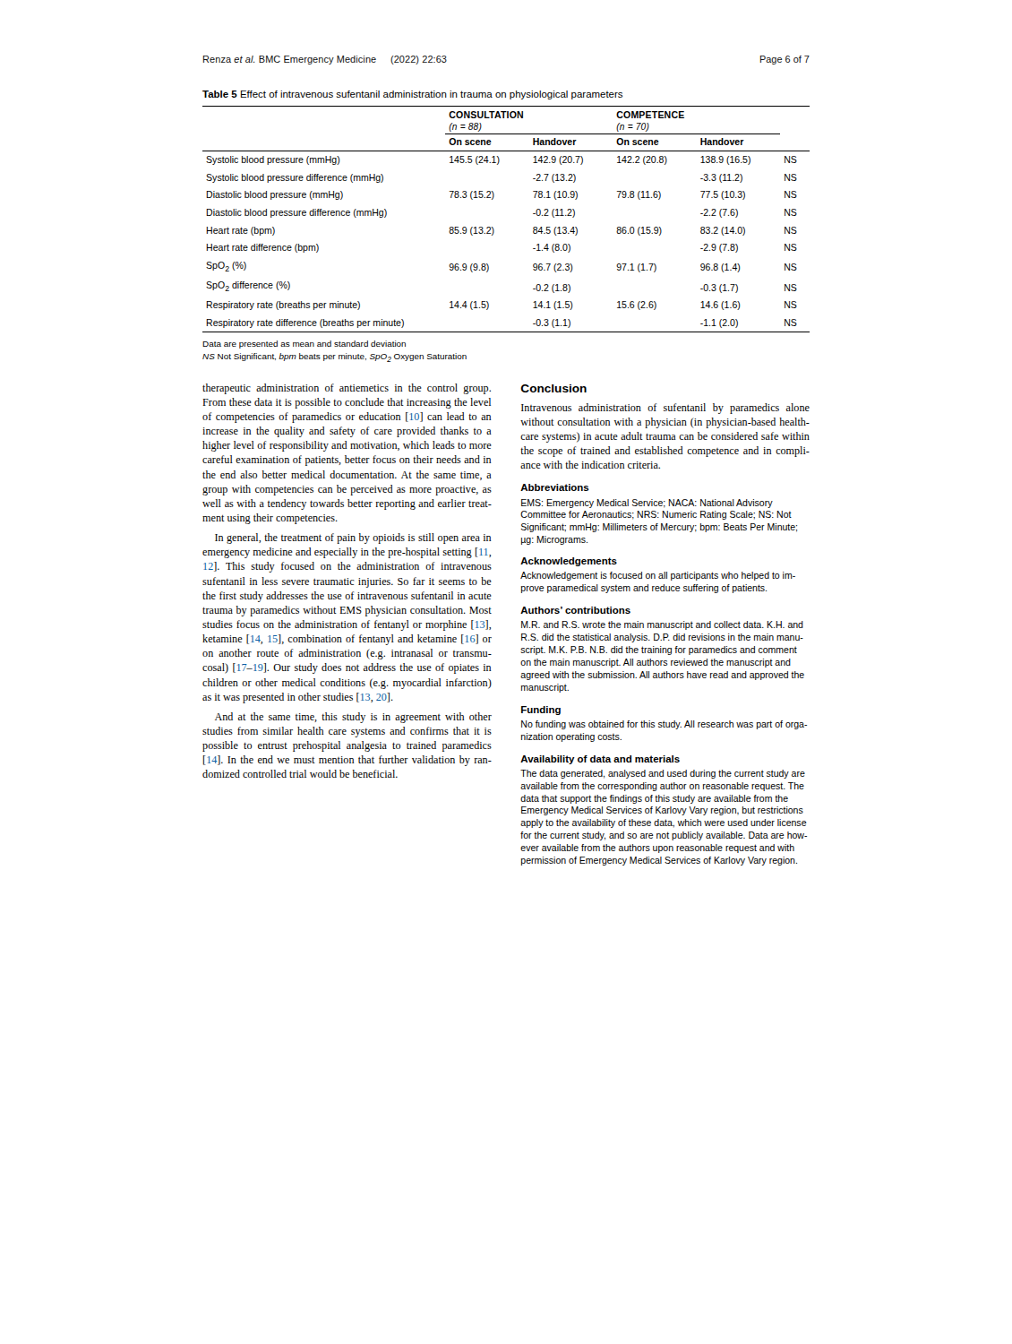Renza et al. BMC Emergency Medicine (2022) 22:63
Page 6 of 7
Table 5 Effect of intravenous sufentanil administration in trauma on physiological parameters
| | CONSULTATION ( n = 88) | COMPETENCE ( n = 70) | |
| --- | --- | --- | --- |
| | On scene | Handover | On scene | Handover | |
| Systolic blood pressure (mmHg) | 145.5 (24.1) | 142.9 (20.7) | 142.2 (20.8) | 138.9 (16.5) | NS |
| Systolic blood pressure difference (mmHg) | | -2.7 (13.2) | | -3.3 (11.2) | NS |
| Diastolic blood pressure (mmHg) | 78.3 (15.2) | 78.1 (10.9) | 79.8 (11.6) | 77.5 (10.3) | NS |
| Diastolic blood pressure difference (mmHg) | | -0.2 (11.2) | | -2.2 (7.6) | NS |
| Heart rate (bpm) | 85.9 (13.2) | 84.5 (13.4) | 86.0 (15.9) | 83.2 (14.0) | NS |
| Heart rate difference (bpm) | | -1.4 (8.0) | | -2.9 (7.8) | NS |
| SpO 2 (%) | 96.9 (9.8) | 96.7 (2.3) | 97.1 (1.7) | 96.8 (1.4) | NS |
| SpO 2 difference (%) | | -0.2 (1.8) | | -0.3 (1.7) | NS |
| Respiratory rate (breaths per minute) | 14.4 (1.5) | 14.1 (1.5) | 15.6 (2.6) | 14.6 (1.6) | NS |
| Respiratory rate difference (breaths per minute) | | -0.3 (1.1) | | -1.1 (2.0) | NS |
Data are presented as mean and standard deviation
NS Not Significant, bpm beats per minute, SpO2 Oxygen Saturation
therapeutic administration of antiemetics in the control group. From these data it is possible to conclude that increasing the level of competencies of paramedics or education [10] can lead to an increase in the quality and safety of care provided thanks to a higher level of responsibility and motivation, which leads to more careful examination of patients, better focus on their needs and in the end also better medical documentation. At the same time, a group with competencies can be perceived as more proactive, as well as with a tendency towards better reporting and earlier treatment using their competencies.
In general, the treatment of pain by opioids is still open area in emergency medicine and especially in the pre-hospital setting [11, 12]. This study focused on the administration of intravenous sufentanil in less severe traumatic injuries. So far it seems to be the first study addresses the use of intravenous sufentanil in acute trauma by paramedics without EMS physician consultation. Most studies focus on the administration of fentanyl or morphine [13], ketamine [14, 15], combination of fentanyl and ketamine [16] or on another route of administration (e.g. intranasal or transmucosal) [17–19]. Our study does not address the use of opiates in children or other medical conditions (e.g. myocardial infarction) as it was presented in other studies [13, 20].
And at the same time, this study is in agreement with other studies from similar health care systems and confirms that it is possible to entrust prehospital analgesia to trained paramedics [14]. In the end we must mention that further validation by randomized controlled trial would be beneficial.
Conclusion
Intravenous administration of sufentanil by paramedics alone without consultation with a physician (in physician-based healthcare systems) in acute adult trauma can be considered safe within the scope of trained and established competence and in compliance with the indication criteria.
Abbreviations
EMS: Emergency Medical Service; NACA: National Advisory Committee for Aeronautics; NRS: Numeric Rating Scale; NS: Not Significant; mmHg: Millimeters of Mercury; bpm: Beats Per Minute; µg: Micrograms.
Acknowledgements
Acknowledgement is focused on all participants who helped to improve paramedical system and reduce suffering of patients.
Authors’ contributions
M.R. and R.S. wrote the main manuscript and collect data. K.H. and R.S. did the statistical analysis. D.P. did revisions in the main manuscript. M.K. P.B. N.B. did the training for paramedics and comment on the main manuscript. All authors reviewed the manuscript and agreed with the submission. All authors have read and approved the manuscript.
Funding
No funding was obtained for this study. All research was part of organization operating costs.
Availability of data and materials
The data generated, analysed and used during the current study are available from the corresponding author on reasonable request. The data that support the findings of this study are available from the Emergency Medical Services of Karlovy Vary region, but restrictions apply to the availability of these data, which were used under license for the current study, and so are not publicly available. Data are however available from the authors upon reasonable request and with permission of Emergency Medical Services of Karlovy Vary region.